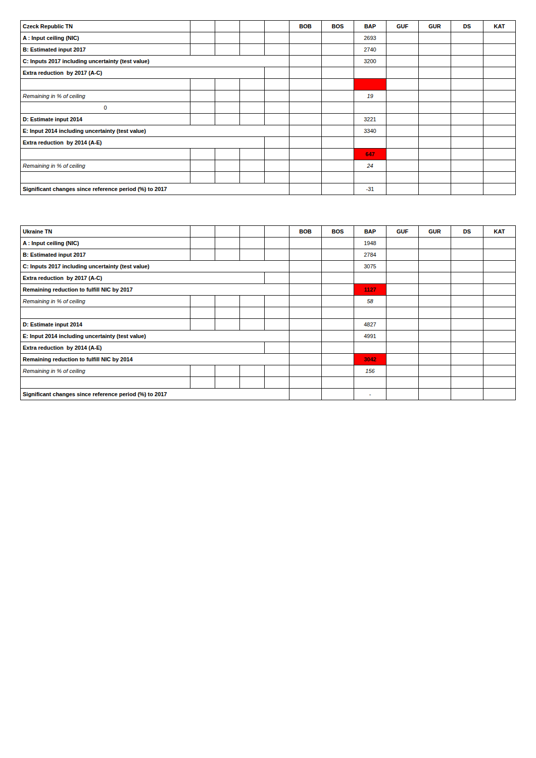| Czeck Republic TN | | | | | BOB | BOS | BAP | GUF | GUR | DS | KAT |
| --- | --- | --- | --- | --- | --- | --- | --- | --- | --- | --- | --- |
| A : Input ceiling (NIC) | | | | | | | 2693 | | | | |
| B: Estimated input 2017 | | | | | | | 2740 | | | | |
| C: Inputs 2017 including uncertainty (test value) | | | 3200 | | | | |
| Extra reduction by 2017 (A-C) | | | | | | | | |
| Remaining in % of ceiling | | | | | | | 19 | | | | |
| 0 | | | | | | | | | | | |
| D: Estimate input 2014 | | | | | | | 3221 | | | | |
| E: Input 2014 including uncertainty (test value) | | | 3340 | | | | |
| Extra reduction by 2014 (A-E) | | | | | | | | |
| | | | | | | | 647 | | | | |
| Remaining in % of ceiling | | | | | | | 24 | | | | |
| Significant changes since reference period (%) to 2017 | | | -31 | | | | |
| Ukraine TN | | | | | BOB | BOS | BAP | GUF | GUR | DS | KAT |
| --- | --- | --- | --- | --- | --- | --- | --- | --- | --- | --- | --- |
| A : Input ceiling (NIC) | | | | | | | 1948 | | | | |
| B: Estimated input 2017 | | | | | | | 2784 | | | | |
| C: Inputs 2017 including uncertainty (test value) | | | 3075 | | | | |
| Extra reduction by 2017 (A-C) | | | | | | | | |
| Remaining reduction to fulfill NIC by 2017 | | | 1127 | | | | |
| Remaining in % of ceiling | | | | | | | 58 | | | | |
| D: Estimate input 2014 | | | | | | | 4827 | | | | |
| E: Input 2014 including uncertainty (test value) | | | 4991 | | | | |
| Extra reduction by 2014 (A-E) | | | | | | | | |
| Remaining reduction to fulfill NIC by 2014 | | | 3042 | | | | |
| Remaining in % of ceiling | | | | | | | 156 | | | | |
| Significant changes since reference period (%) to 2017 | | | - | | | | |